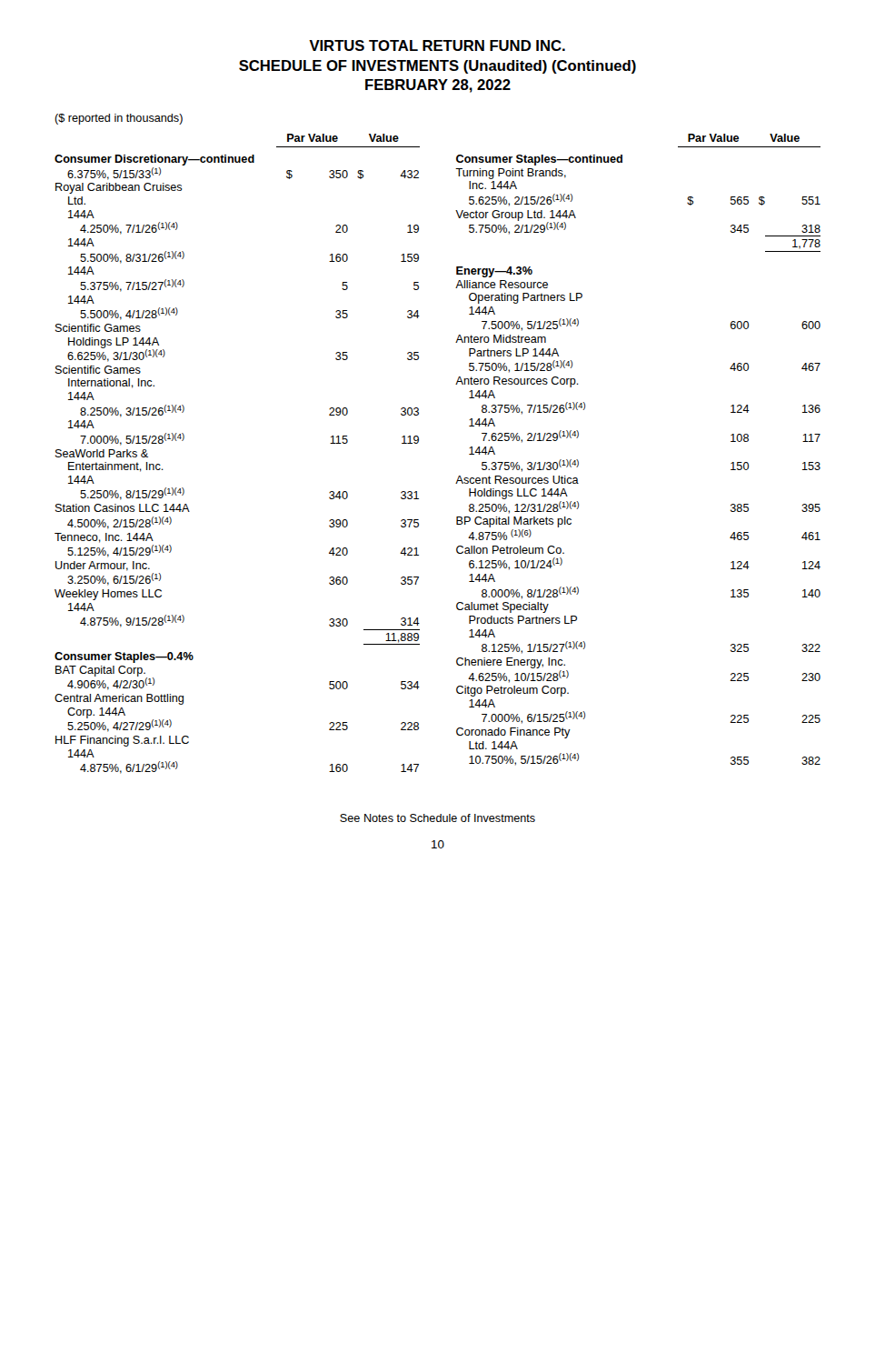VIRTUS TOTAL RETURN FUND INC.
SCHEDULE OF INVESTMENTS (Unaudited) (Continued)
FEBRUARY 28, 2022
($ reported in thousands)
| | Par Value | Value |
| Consumer Discretionary—continued |
| 6.375%, 5/15/33 (1) | $ | 350 | $ | 432 |
| Royal Caribbean Cruises | | | | |
| Ltd. | | | | |
| 144A | | | | |
| 4.250%, 7/1/26 (1)(4) | | 20 | | 19 |
| 144A | | | | |
| 5.500%, 8/31/26 (1)(4) | | 160 | | 159 |
| 144A | | | | |
| 5.375%, 7/15/27 (1)(4) | | 5 | | 5 |
| 144A | | | | |
| 5.500%, 4/1/28 (1)(4) | | 35 | | 34 |
| Scientific Games | | | | |
| Holdings LP 144A | | | | |
| 6.625%, 3/1/30 (1)(4) | | 35 | | 35 |
| Scientific Games | | | | |
| International, Inc. | | | | |
| 144A | | | | |
| 8.250%, 3/15/26 (1)(4) | | 290 | | 303 |
| 144A | | | | |
| 7.000%, 5/15/28 (1)(4) | | 115 | | 119 |
| SeaWorld Parks & | | | | |
| Entertainment, Inc. | | | | |
| 144A | | | | |
| 5.250%, 8/15/29 (1)(4) | | 340 | | 331 |
| Station Casinos LLC 144A | | | | |
| 4.500%, 2/15/28 (1)(4) | | 390 | | 375 |
| Tenneco, Inc. 144A | | | | |
| 5.125%, 4/15/29 (1)(4) | | 420 | | 421 |
| Under Armour, Inc. | | | | |
| 3.250%, 6/15/26 (1) | | 360 | | 357 |
| Weekley Homes LLC | | | | |
| 144A | | | | |
| 4.875%, 9/15/28 (1)(4) | | 330 | | 314 |
| | | | | 11,889 |
| Consumer Staples—0.4% |
| BAT Capital Corp. | | | | |
| 4.906%, 4/2/30 (1) | | 500 | | 534 |
| Central American Bottling | | | | |
| Corp. 144A | | | | |
| 5.250%, 4/27/29 (1)(4) | | 225 | | 228 |
| HLF Financing S.a.r.l. LLC | | | | |
| 144A | | | | |
| 4.875%, 6/1/29 (1)(4) | | 160 | | 147 |
| | Par Value | Value |
| Consumer Staples—continued |
| Turning Point Brands, | | | | |
| Inc. 144A | | | | |
| 5.625%, 2/15/26 (1)(4) | $ | 565 | $ | 551 |
| Vector Group Ltd. 144A | | | | |
| 5.750%, 2/1/29 (1)(4) | | 345 | | 318 |
| | | | | 1,778 |
| Energy—4.3% |
| Alliance Resource | | | | |
| Operating Partners LP | | | | |
| 144A | | | | |
| 7.500%, 5/1/25 (1)(4) | | 600 | | 600 |
| Antero Midstream | | | | |
| Partners LP 144A | | | | |
| 5.750%, 1/15/28 (1)(4) | | 460 | | 467 |
| Antero Resources Corp. | | | | |
| 144A | | | | |
| 8.375%, 7/15/26 (1)(4) | | 124 | | 136 |
| 144A | | | | |
| 7.625%, 2/1/29 (1)(4) | | 108 | | 117 |
| 144A | | | | |
| 5.375%, 3/1/30 (1)(4) | | 150 | | 153 |
| Ascent Resources Utica | | | | |
| Holdings LLC 144A | | | | |
| 8.250%, 12/31/28 (1)(4) | | 385 | | 395 |
| BP Capital Markets plc | | | | |
| 4.875% (1)(6) | | 465 | | 461 |
| Callon Petroleum Co. | | | | |
| 6.125%, 10/1/24 (1) | | 124 | | 124 |
| 144A | | | | |
| 8.000%, 8/1/28 (1)(4) | | 135 | | 140 |
| Calumet Specialty | | | | |
| Products Partners LP | | | | |
| 144A | | | | |
| 8.125%, 1/15/27 (1)(4) | | 325 | | 322 |
| Cheniere Energy, Inc. | | | | |
| 4.625%, 10/15/28 (1) | | 225 | | 230 |
| Citgo Petroleum Corp. | | | | |
| 144A | | | | |
| 7.000%, 6/15/25 (1)(4) | | 225 | | 225 |
| Coronado Finance Pty | | | | |
| Ltd. 144A | | | | |
| 10.750%, 5/15/26 (1)(4) | | 355 | | 382 |
See Notes to Schedule of Investments
10